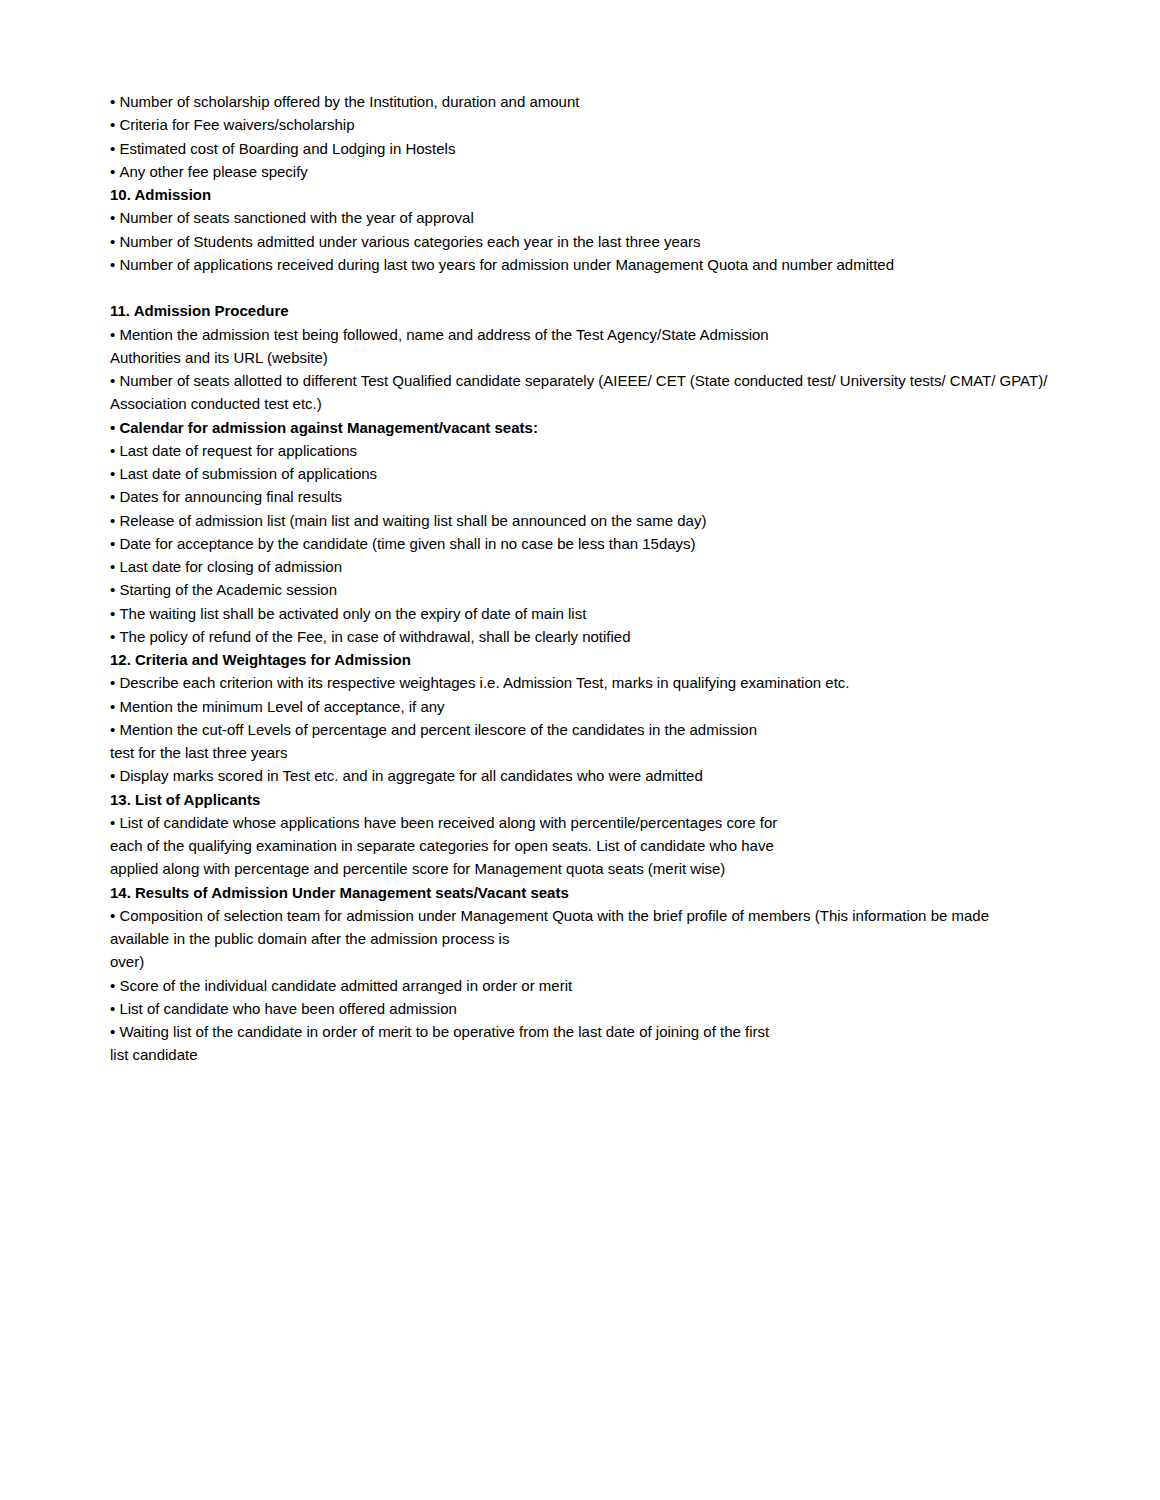Number of scholarship offered by the Institution, duration and amount
Criteria for Fee waivers/scholarship
Estimated cost of Boarding and Lodging in Hostels
Any other fee please specify
10. Admission
Number of seats sanctioned with the year of approval
Number of Students admitted under various categories each year in the last three years
Number of applications received during last two years for admission under Management Quota and number admitted
11. Admission Procedure
Mention the admission test being followed, name and address of the Test Agency/State Admission
Authorities and its URL (website)
Number of seats allotted to different Test Qualified candidate separately (AIEEE/ CET (State conducted test/ University tests/ CMAT/ GPAT)/ Association conducted test etc.)
Calendar for admission against Management/vacant seats:
Last date of request for applications
Last date of submission of applications
Dates for announcing final results
Release of admission list (main list and waiting list shall be announced on the same day)
Date for acceptance by the candidate (time given shall in no case be less than 15days)
Last date for closing of admission
Starting of the Academic session
The waiting list shall be activated only on the expiry of date of main list
The policy of refund of the Fee, in case of withdrawal, shall be clearly notified
12. Criteria and Weightages for Admission
Describe each criterion with its respective weightages i.e. Admission Test, marks in qualifying examination etc.
Mention the minimum Level of acceptance, if any
Mention the cut-off Levels of percentage and percent ilescore of the candidates in the admission
test for the last three years
Display marks scored in Test etc. and in aggregate for all candidates who were admitted
13. List of Applicants
List of candidate whose applications have been received along with percentile/percentages core for
each of the qualifying examination in separate categories for open seats. List of candidate who have
applied along with percentage and percentile score for Management quota seats (merit wise)
14. Results of Admission Under Management seats/Vacant seats
Composition of selection team for admission under Management Quota with the brief profile of members (This information be made available in the public domain after the admission process is
over)
Score of the individual candidate admitted arranged in order or merit
List of candidate who have been offered admission
Waiting list of the candidate in order of merit to be operative from the last date of joining of the first
list candidate